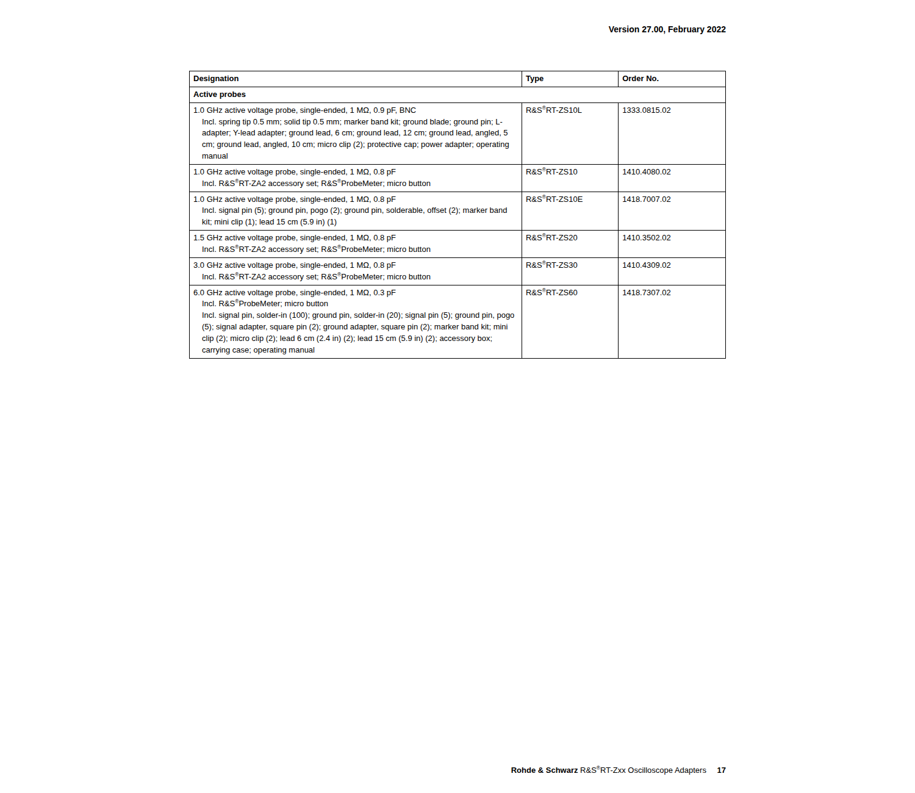Version 27.00, February 2022
| Designation | Type | Order No. |
| --- | --- | --- |
| Active probes |
| 1.0 GHz active voltage probe, single-ended, 1 MΩ, 0.9 pF, BNC Incl. spring tip 0.5 mm; solid tip 0.5 mm; marker band kit; ground blade; ground pin; L-adapter; Y-lead adapter; ground lead, 6 cm; ground lead, 12 cm; ground lead, angled, 5 cm; ground lead, angled, 10 cm; micro clip (2); protective cap; power adapter; operating manual | R&S ® RT-ZS10L | 1333.0815.02 |
| 1.0 GHz active voltage probe, single-ended, 1 MΩ, 0.8 pF Incl. R&S ® RT-ZA2 accessory set; R&S ® ProbeMeter; micro button | R&S ® RT-ZS10 | 1410.4080.02 |
| 1.0 GHz active voltage probe, single-ended, 1 MΩ, 0.8 pF Incl. signal pin (5); ground pin, pogo (2); ground pin, solderable, offset (2); marker band kit; mini clip (1); lead 15 cm (5.9 in) (1) | R&S ® RT-ZS10E | 1418.7007.02 |
| 1.5 GHz active voltage probe, single-ended, 1 MΩ, 0.8 pF Incl. R&S ® RT-ZA2 accessory set; R&S ® ProbeMeter; micro button | R&S ® RT-ZS20 | 1410.3502.02 |
| 3.0 GHz active voltage probe, single-ended, 1 MΩ, 0.8 pF Incl. R&S ® RT-ZA2 accessory set; R&S ® ProbeMeter; micro button | R&S ® RT-ZS30 | 1410.4309.02 |
| 6.0 GHz active voltage probe, single-ended, 1 MΩ, 0.3 pF Incl. R&S ® ProbeMeter; micro button Incl. signal pin, solder-in (100); ground pin, solder-in (20); signal pin (5); ground pin, pogo (5); signal adapter, square pin (2); ground adapter, square pin (2); marker band kit; mini clip (2); micro clip (2); lead 6 cm (2.4 in) (2); lead 15 cm (5.9 in) (2); accessory box; carrying case; operating manual | R&S ® RT-ZS60 | 1418.7307.02 |
Rohde & Schwarz R&S®RT-Zxx Oscilloscope Adapters 17